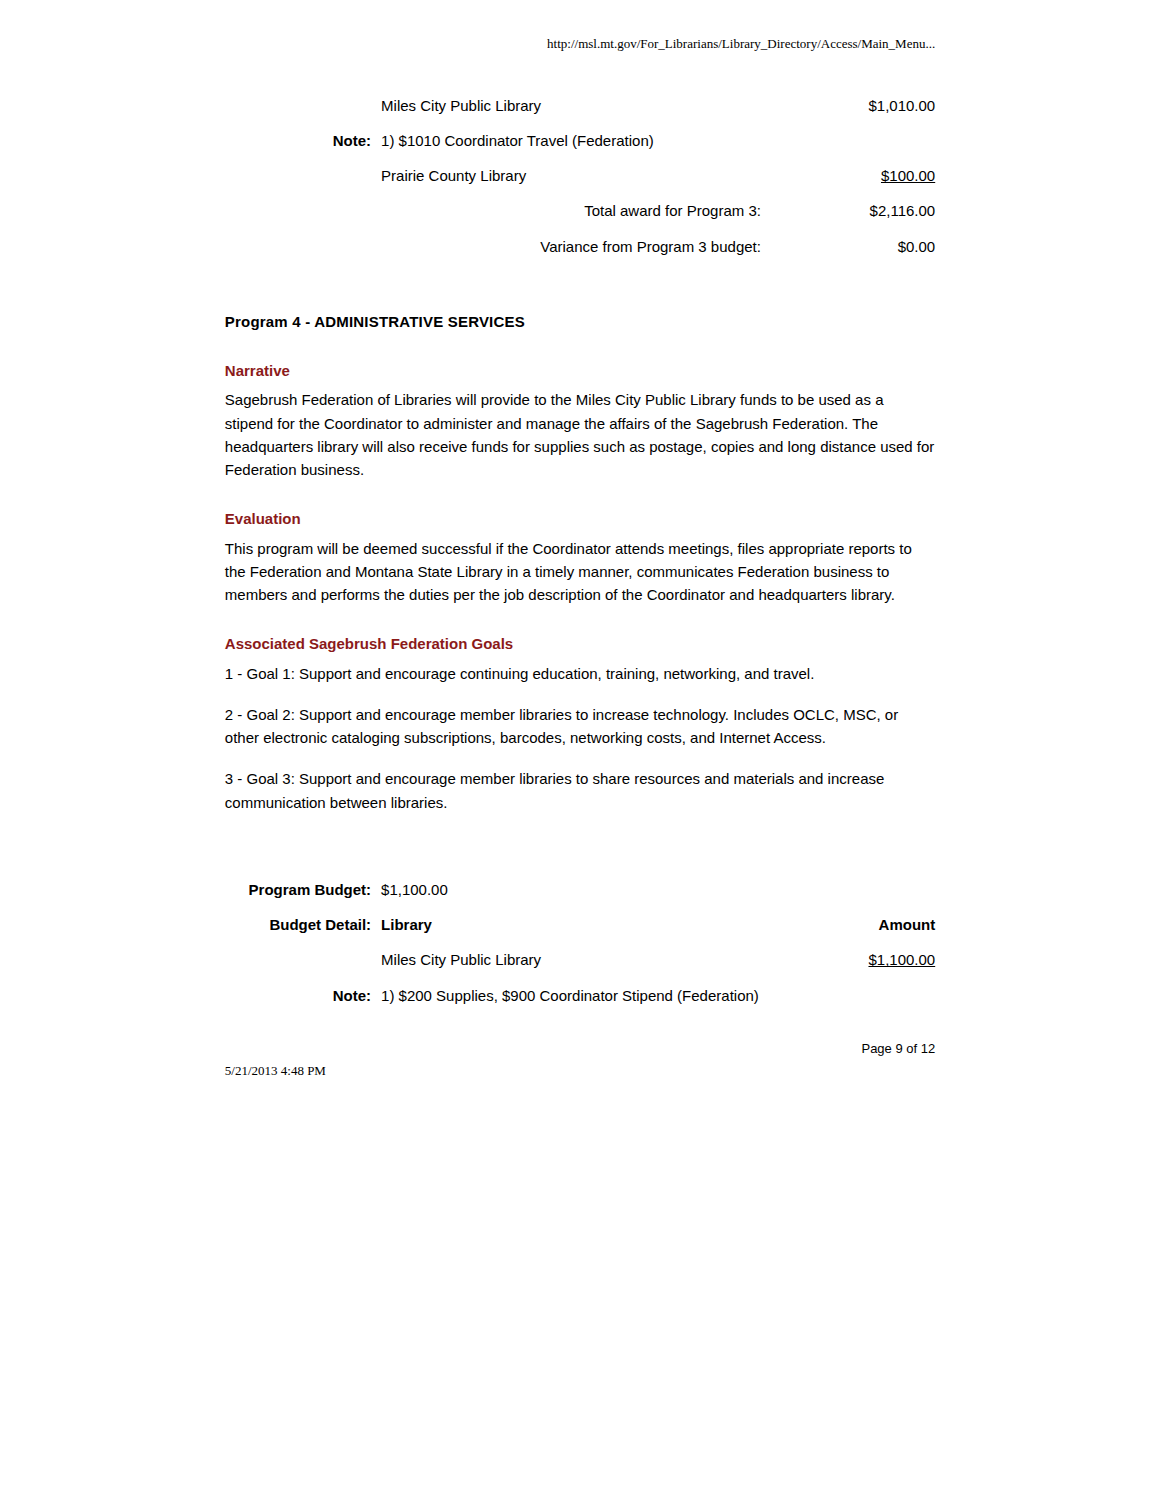http://msl.mt.gov/For_Librarians/Library_Directory/Access/Main_Menu...
| | Miles City Public Library | $1,010.00 |
| Note: | 1) $1010 Coordinator Travel (Federation) |
| | Prairie County Library | $100.00 |
| | Total award for Program 3: | $2,116.00 |
| | Variance from Program 3 budget: | $0.00 |
Program 4 - ADMINISTRATIVE SERVICES
Narrative
Sagebrush Federation of Libraries will provide to the Miles City Public Library funds to be used as a stipend for the Coordinator to administer and manage the affairs of the Sagebrush Federation. The headquarters library will also receive funds for supplies such as postage, copies and long distance used for Federation business.
Evaluation
This program will be deemed successful if the Coordinator attends meetings, files appropriate reports to the Federation and Montana State Library in a timely manner, communicates Federation business to members and performs the duties per the job description of the Coordinator and headquarters library.
Associated Sagebrush Federation Goals
1 - Goal 1: Support and encourage continuing education, training, networking, and travel.
2 - Goal 2: Support and encourage member libraries to increase technology. Includes OCLC, MSC, or other electronic cataloging subscriptions, barcodes, networking costs, and Internet Access.
3 - Goal 3: Support and encourage member libraries to share resources and materials and increase communication between libraries.
| Program Budget: | $1,100.00 | |
| Budget Detail: | Library | Amount |
| | Miles City Public Library | $1,100.00 |
| Note: | 1) $200 Supplies, $900 Coordinator Stipend (Federation) |
Page 9 of 12
5/21/2013 4:48 PM